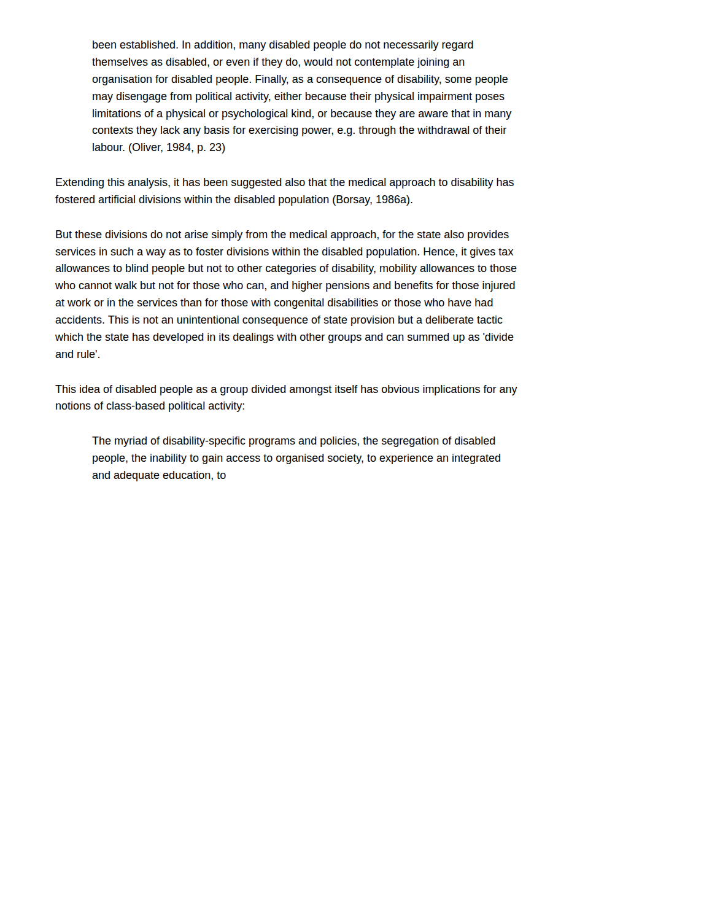been established. In addition, many disabled people do not necessarily regard themselves as disabled, or even if they do, would not contemplate joining an organisation for disabled people. Finally, as a consequence of disability, some people may disengage from political activity, either because their physical impairment poses limitations of a physical or psychological kind, or because they are aware that in many contexts they lack any basis for exercising power, e.g. through the withdrawal of their labour. (Oliver, 1984, p. 23)
Extending this analysis, it has been suggested also that the medical approach to disability has fostered artificial divisions within the disabled population (Borsay, 1986a).
But these divisions do not arise simply from the medical approach, for the state also provides services in such a way as to foster divisions within the disabled population. Hence, it gives tax allowances to blind people but not to other categories of disability, mobility allowances to those who cannot walk but not for those who can, and higher pensions and benefits for those injured at work or in the services than for those with congenital disabilities or those who have had accidents. This is not an unintentional consequence of state provision but a deliberate tactic which the state has developed in its dealings with other groups and can summed up as 'divide and rule'.
This idea of disabled people as a group divided amongst itself has obvious implications for any notions of class-based political activity:
The myriad of disability-specific programs and policies, the segregation of disabled people, the inability to gain access to organised society, to experience an integrated and adequate education, to